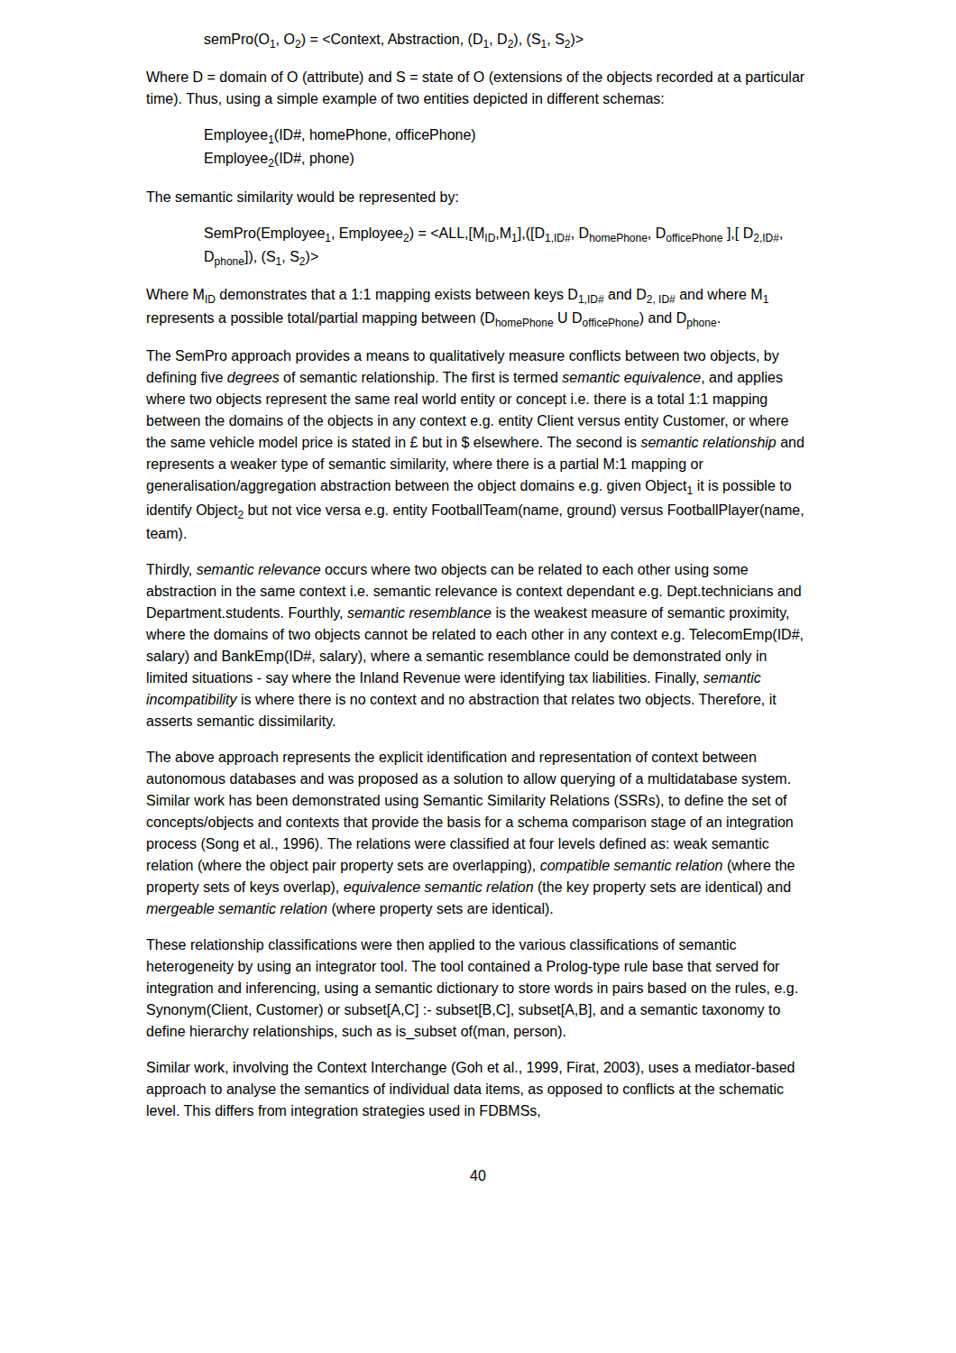semPro(O1, O2) = <Context, Abstraction, (D1, D2), (S1, S2)>
Where D = domain of O (attribute) and S = state of O (extensions of the objects recorded at a particular time). Thus, using a simple example of two entities depicted in different schemas:
Employee1(ID#, homePhone, officePhone)
Employee2(ID#, phone)
The semantic similarity would be represented by:
SemPro(Employee1, Employee2) = <ALL,[MID,M1],([D1,ID#, DhomePhone, DofficePhone ],[ D2,ID#, Dphone]), (S1, S2)>
Where MID demonstrates that a 1:1 mapping exists between keys D1,ID# and D2, ID# and where M1 represents a possible total/partial mapping between (DhomePhone U DofficePhone) and Dphone.
The SemPro approach provides a means to qualitatively measure conflicts between two objects, by defining five degrees of semantic relationship. The first is termed semantic equivalence, and applies where two objects represent the same real world entity or concept i.e. there is a total 1:1 mapping between the domains of the objects in any context e.g. entity Client versus entity Customer, or where the same vehicle model price is stated in £ but in $ elsewhere. The second is semantic relationship and represents a weaker type of semantic similarity, where there is a partial M:1 mapping or generalisation/aggregation abstraction between the object domains e.g. given Object1 it is possible to identify Object2 but not vice versa e.g. entity FootballTeam(name, ground) versus FootballPlayer(name, team).
Thirdly, semantic relevance occurs where two objects can be related to each other using some abstraction in the same context i.e. semantic relevance is context dependant e.g. Dept.technicians and Department.students. Fourthly, semantic resemblance is the weakest measure of semantic proximity, where the domains of two objects cannot be related to each other in any context e.g. TelecomEmp(ID#, salary) and BankEmp(ID#, salary), where a semantic resemblance could be demonstrated only in limited situations - say where the Inland Revenue were identifying tax liabilities. Finally, semantic incompatibility is where there is no context and no abstraction that relates two objects. Therefore, it asserts semantic dissimilarity.
The above approach represents the explicit identification and representation of context between autonomous databases and was proposed as a solution to allow querying of a multidatabase system. Similar work has been demonstrated using Semantic Similarity Relations (SSRs), to define the set of concepts/objects and contexts that provide the basis for a schema comparison stage of an integration process (Song et al., 1996). The relations were classified at four levels defined as: weak semantic relation (where the object pair property sets are overlapping), compatible semantic relation (where the property sets of keys overlap), equivalence semantic relation (the key property sets are identical) and mergeable semantic relation (where property sets are identical).
These relationship classifications were then applied to the various classifications of semantic heterogeneity by using an integrator tool. The tool contained a Prolog-type rule base that served for integration and inferencing, using a semantic dictionary to store words in pairs based on the rules, e.g. Synonym(Client, Customer) or subset[A,C] :- subset[B,C], subset[A,B], and a semantic taxonomy to define hierarchy relationships, such as is_subset of(man, person).
Similar work, involving the Context Interchange (Goh et al., 1999, Firat, 2003), uses a mediator-based approach to analyse the semantics of individual data items, as opposed to conflicts at the schematic level. This differs from integration strategies used in FDBMSs,
40